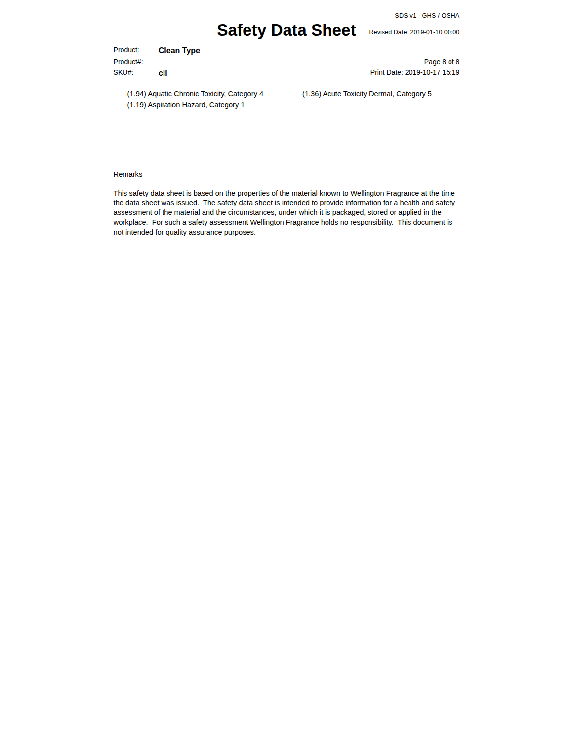SDS v1 GHS / OSHA
Safety Data Sheet
Revised Date: 2019-01-10 00:00
| Product: | Clean Type | |
| Product#: | | Page 8 of 8 |
| SKU#: | cll | Print Date: 2019-10-17 15:19 |
| (1.94) Aquatic Chronic Toxicity, Category 4 | (1.36) Acute Toxicity Dermal, Category 5 |
| (1.19) Aspiration Hazard, Category 1 | |
Remarks
This safety data sheet is based on the properties of the material known to Wellington Fragrance at the time the data sheet was issued. The safety data sheet is intended to provide information for a health and safety assessment of the material and the circumstances, under which it is packaged, stored or applied in the workplace. For such a safety assessment Wellington Fragrance holds no responsibility. This document is not intended for quality assurance purposes.